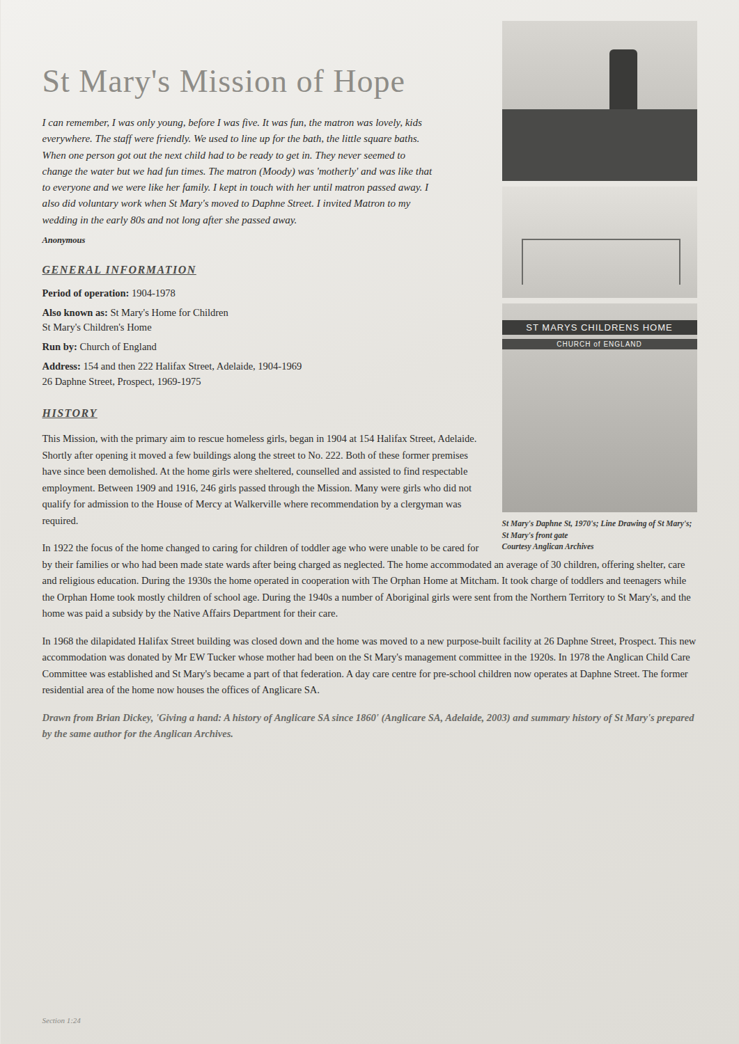St Mary's Daphne St, 1970's; Line Drawing of St Mary's; St Mary's front gate
Courtesy Anglican Archives
St Mary's Mission of Hope
I can remember, I was only young, before I was five. It was fun, the matron was lovely, kids everywhere. The staff were friendly. We used to line up for the bath, the little square baths. When one person got out the next child had to be ready to get in. They never seemed to change the water but we had fun times. The matron (Moody) was 'motherly' and was like that to everyone and we were like her family. I kept in touch with her until matron passed away. I also did voluntary work when St Mary's moved to Daphne Street. I invited Matron to my wedding in the early 80s and not long after she passed away.
Anonymous
GENERAL INFORMATION
Period of operation: 1904-1978
Also known as: St Mary's Home for Children
St Mary's Children's Home
Run by: Church of England
Address: 154 and then 222 Halifax Street, Adelaide, 1904-1969
26 Daphne Street, Prospect, 1969-1975
HISTORY
This Mission, with the primary aim to rescue homeless girls, began in 1904 at 154 Halifax Street, Adelaide. Shortly after opening it moved a few buildings along the street to No. 222. Both of these former premises have since been demolished. At the home girls were sheltered, counselled and assisted to find respectable employment. Between 1909 and 1916, 246 girls passed through the Mission. Many were girls who did not qualify for admission to the House of Mercy at Walkerville where recommendation by a clergyman was required.
In 1922 the focus of the home changed to caring for children of toddler age who were unable to be cared for by their families or who had been made state wards after being charged as neglected. The home accommodated an average of 30 children, offering shelter, care and religious education. During the 1930s the home operated in cooperation with The Orphan Home at Mitcham. It took charge of toddlers and teenagers while the Orphan Home took mostly children of school age. During the 1940s a number of Aboriginal girls were sent from the Northern Territory to St Mary's, and the home was paid a subsidy by the Native Affairs Department for their care.
In 1968 the dilapidated Halifax Street building was closed down and the home was moved to a new purpose-built facility at 26 Daphne Street, Prospect. This new accommodation was donated by Mr EW Tucker whose mother had been on the St Mary's management committee in the 1920s. In 1978 the Anglican Child Care Committee was established and St Mary's became a part of that federation. A day care centre for pre-school children now operates at Daphne Street. The former residential area of the home now houses the offices of Anglicare SA.
Drawn from Brian Dickey, 'Giving a hand: A history of Anglicare SA since 1860' (Anglicare SA, Adelaide, 2003) and summary history of St Mary's prepared by the same author for the Anglican Archives.
Section 1:24